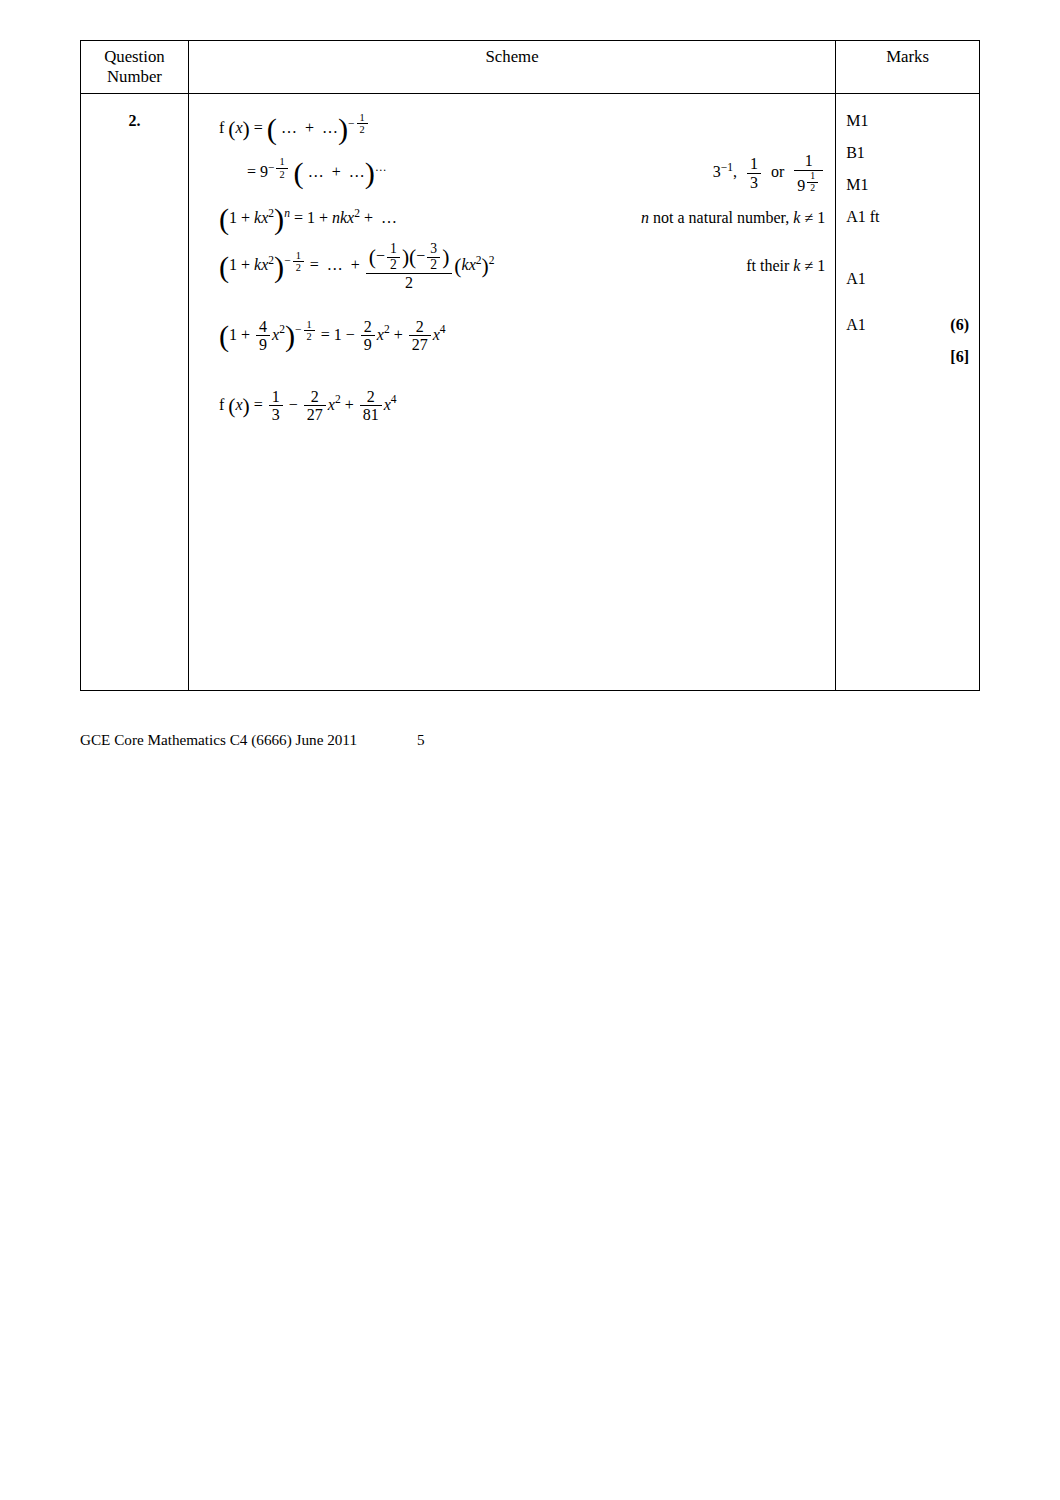| Question Number | Scheme | Marks |
| --- | --- | --- |
| 2. | f ( x ) = ( … + … ) − 1 2 = 9 − 1 2 ( … + … ) … 3 −1 , 1 3 or 1 9 1 2 ( 1 + kx 2 ) n = 1 + nkx 2 + … n not a natural number, k ≠ 1 ( 1 + kx 2 ) − 1 2 = … + ( − 1 2 ) ( − 3 2 ) 2 ( kx 2 ) 2 ft their k ≠ 1 ( 1 + 4 9 x 2 ) − 1 2 = 1 − 2 9 x 2 + 2 27 x 4 f ( x ) = 1 3 − 2 27 x 2 + 2 81 x 4 | M1 B1 M1 A1 ft A1 A1 (6) [6] |
GCE Core Mathematics C4 (6666) June 20115